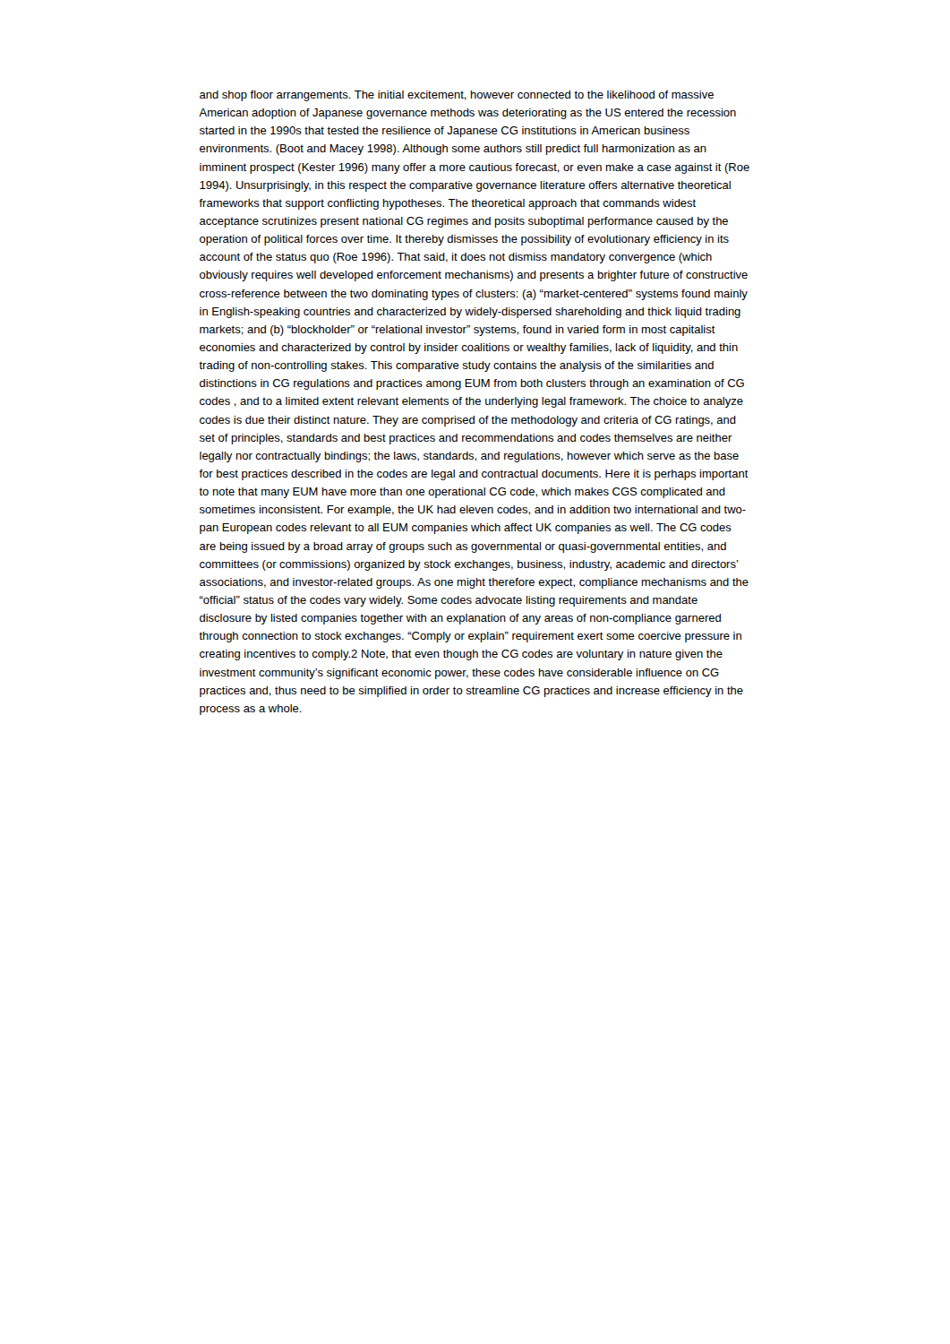and shop floor arrangements. The initial excitement, however connected to the likelihood of massive American adoption of Japanese governance methods was deteriorating as the US entered the recession started in the 1990s that tested the resilience of Japanese CG institutions in American business environments. (Boot and Macey 1998). Although some authors still predict full harmonization as an imminent prospect (Kester 1996) many offer a more cautious forecast, or even make a case against it (Roe 1994). Unsurprisingly, in this respect the comparative governance literature offers alternative theoretical frameworks that support conflicting hypotheses. The theoretical approach that commands widest acceptance scrutinizes present national CG regimes and posits suboptimal performance caused by the operation of political forces over time. It thereby dismisses the possibility of evolutionary efficiency in its account of the status quo (Roe 1996). That said, it does not dismiss mandatory convergence (which obviously requires well developed enforcement mechanisms) and presents a brighter future of constructive cross-reference between the two dominating types of clusters: (a) “market-centered" systems found mainly in English-speaking countries and characterized by widely-dispersed shareholding and thick liquid trading markets; and (b) “blockholder” or “relational investor” systems, found in varied form in most capitalist economies and characterized by control by insider coalitions or wealthy families, lack of liquidity, and thin trading of non-controlling stakes. This comparative study contains the analysis of the similarities and distinctions in CG regulations and practices among EUM from both clusters through an examination of CG codes , and to a limited extent relevant elements of the underlying legal framework. The choice to analyze codes is due their distinct nature. They are comprised of the methodology and criteria of CG ratings, and set of principles, standards and best practices and recommendations and codes themselves are neither legally nor contractually bindings; the laws, standards, and regulations, however which serve as the base for best practices described in the codes are legal and contractual documents. Here it is perhaps important to note that many EUM have more than one operational CG code, which makes CGS complicated and sometimes inconsistent. For example, the UK had eleven codes, and in addition two international and two-pan European codes relevant to all EUM companies which affect UK companies as well. The CG codes are being issued by a broad array of groups such as governmental or quasi-governmental entities, and committees (or commissions) organized by stock exchanges, business, industry, academic and directors’ associations, and investor-related groups. As one might therefore expect, compliance mechanisms and the “official” status of the codes vary widely. Some codes advocate listing requirements and mandate disclosure by listed companies together with an explanation of any areas of non-compliance garnered through connection to stock exchanges. “Comply or explain” requirement exert some coercive pressure in creating incentives to comply.2 Note, that even though the CG codes are voluntary in nature given the investment community’s significant economic power, these codes have considerable influence on CG practices and, thus need to be simplified in order to streamline CG practices and increase efficiency in the process as a whole.